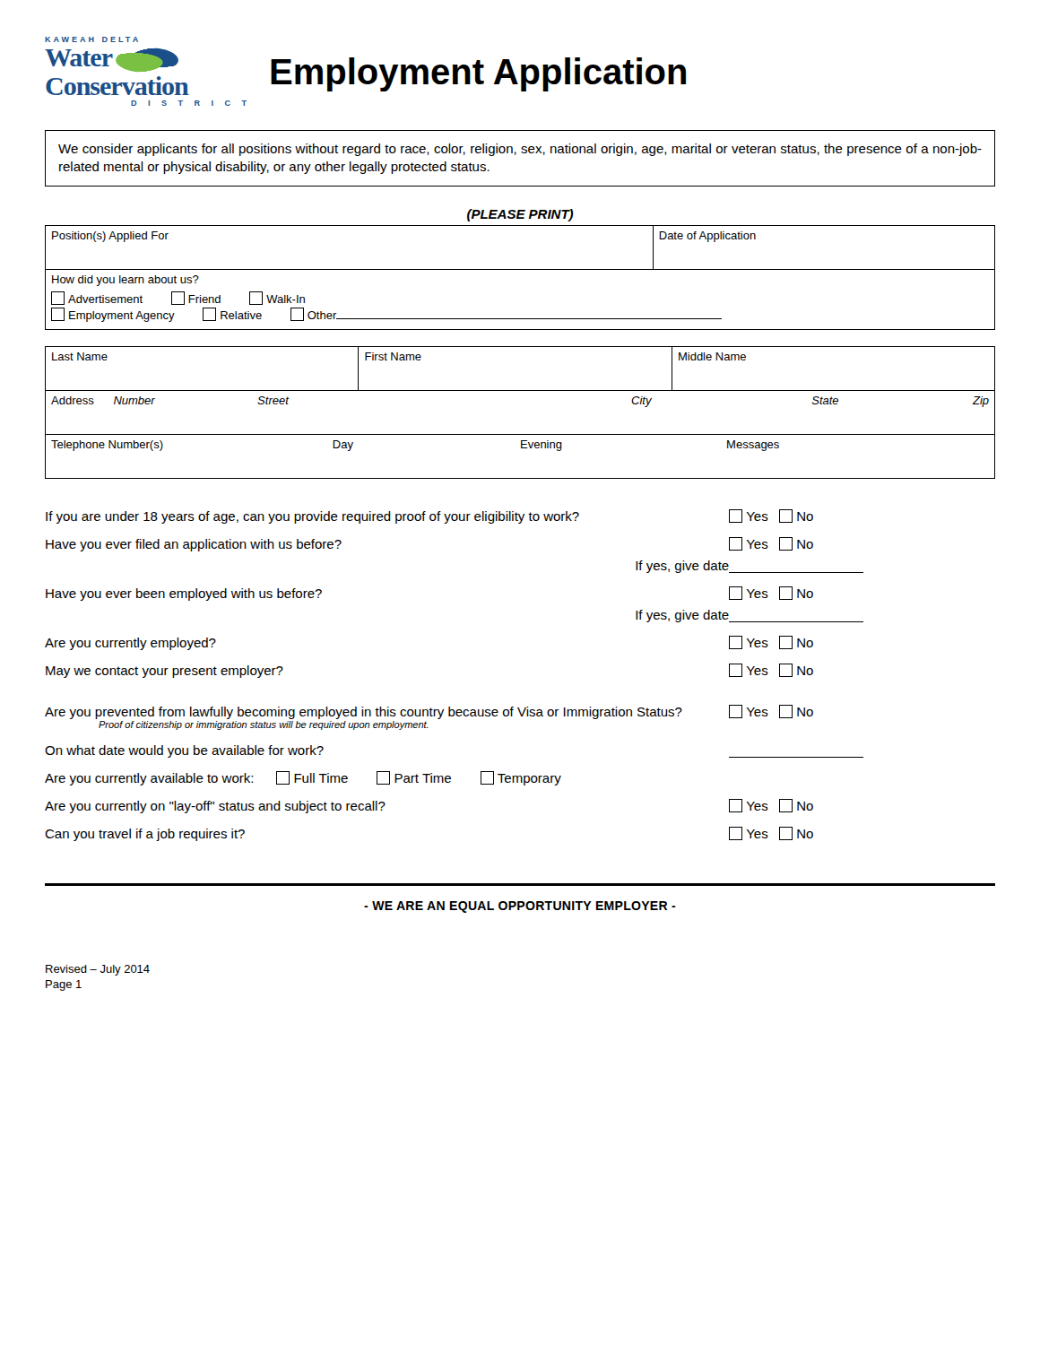KAWEAH DELTA
Water
Conservation
D I S T R I C T
Employment Application
We consider applicants for all positions without regard to race, color, religion, sex, national origin, age, marital or veteran status, the presence of a non-job-related mental or physical disability, or any other legally protected status.
(PLEASE PRINT)
| Position(s) Applied For | Date of Application |
| How did you learn about us? Advertisement Friend Walk-In Employment Agency Relative Other |
| Last Name | First Name | Middle Name |
| / Address Number / Street / City / State / Zip / |
| / Telephone Number(s) / Day / Evening / Messages / |
| If you are under 18 years of age, can you provide required proof of your eligibility to work? | Yes No |
| Have you ever filed an application with us before? | Yes No |
| If yes, give date | |
| Have you ever been employed with us before? | Yes No |
| If yes, give date | |
| Are you currently employed? | Yes No |
| May we contact your present employer? | Yes No |
| Are you prevented from lawfully becoming employed in this country because of Visa or Immigration Status? Proof of citizenship or immigration status will be required upon employment. | Yes No |
| On what date would you be available for work? | |
| Are you currently available to work: Full Time Part Time Temporary |
| Are you currently on "lay-off" status and subject to recall? | Yes No |
| Can you travel if a job requires it? | Yes No |
- WE ARE AN EQUAL OPPORTUNITY EMPLOYER -
Revised – July 2014
Page 1